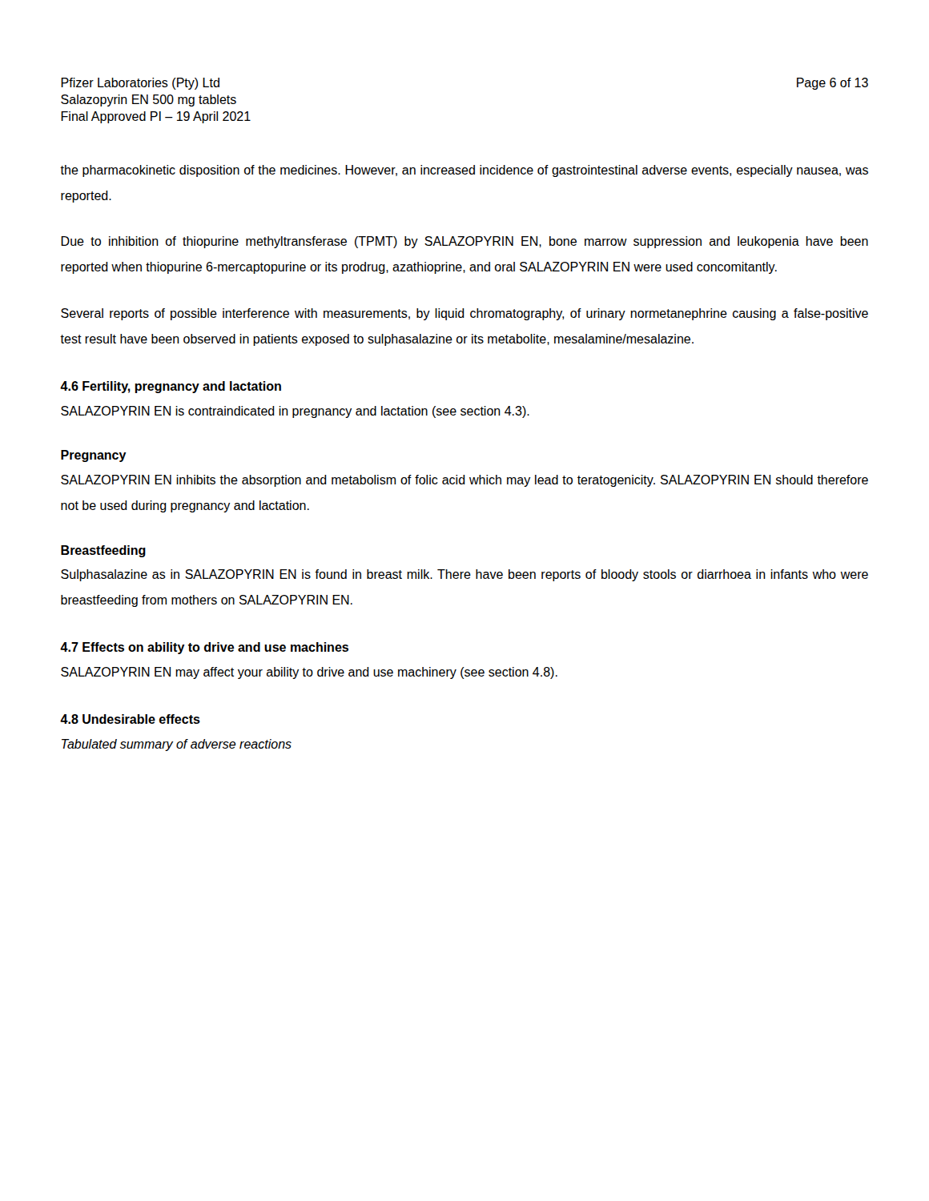Pfizer Laboratories (Pty) Ltd
Salazopyrin EN 500 mg tablets
Final Approved PI – 19 April 2021
Page 6 of 13
the pharmacokinetic disposition of the medicines. However, an increased incidence of gastrointestinal adverse events, especially nausea, was reported.
Due to inhibition of thiopurine methyltransferase (TPMT) by SALAZOPYRIN EN, bone marrow suppression and leukopenia have been reported when thiopurine 6-mercaptopurine or its prodrug, azathioprine, and oral SALAZOPYRIN EN were used concomitantly.
Several reports of possible interference with measurements, by liquid chromatography, of urinary normetanephrine causing a false-positive test result have been observed in patients exposed to sulphasalazine or its metabolite, mesalamine/mesalazine.
4.6 Fertility, pregnancy and lactation
SALAZOPYRIN EN is contraindicated in pregnancy and lactation (see section 4.3).
Pregnancy
SALAZOPYRIN EN inhibits the absorption and metabolism of folic acid which may lead to teratogenicity. SALAZOPYRIN EN should therefore not be used during pregnancy and lactation.
Breastfeeding
Sulphasalazine as in SALAZOPYRIN EN is found in breast milk. There have been reports of bloody stools or diarrhoea in infants who were breastfeeding from mothers on SALAZOPYRIN EN.
4.7 Effects on ability to drive and use machines
SALAZOPYRIN EN may affect your ability to drive and use machinery (see section 4.8).
4.8 Undesirable effects
Tabulated summary of adverse reactions